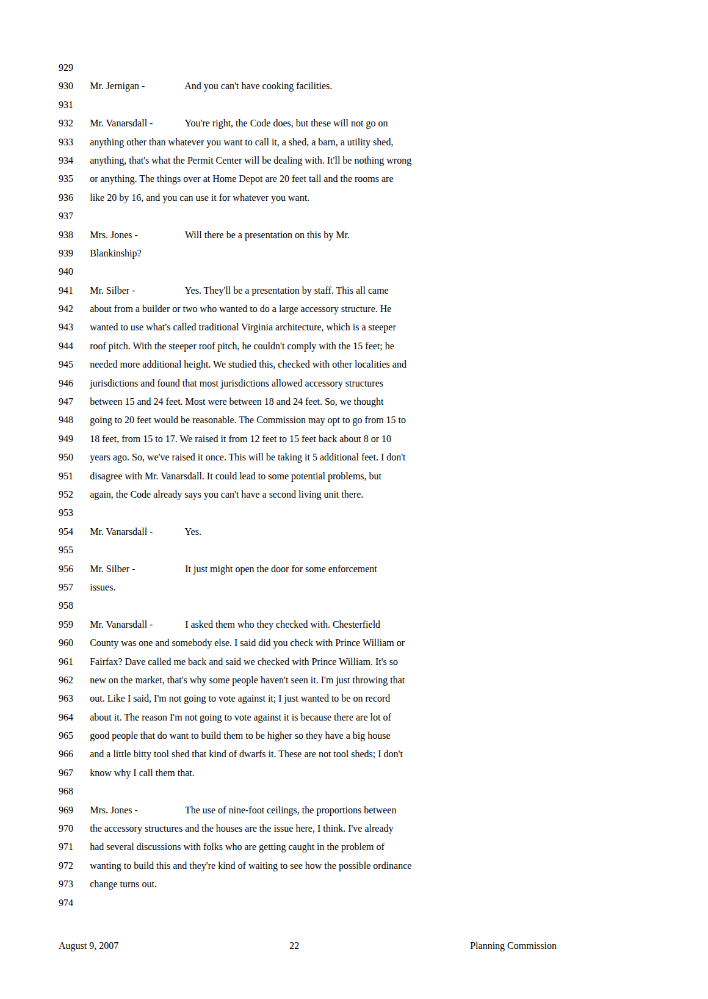929
930 Mr. Jernigan - And you can't have cooking facilities.
931
932 Mr. Vanarsdall - You're right, the Code does, but these will not go on
933 anything other than whatever you want to call it, a shed, a barn, a utility shed,
934 anything, that's what the Permit Center will be dealing with. It'll be nothing wrong
935 or anything. The things over at Home Depot are 20 feet tall and the rooms are
936 like 20 by 16, and you can use it for whatever you want.
937
938 Mrs. Jones - Will there be a presentation on this by Mr.
939 Blankinship?
940
941 Mr. Silber - Yes. They'll be a presentation by staff. This all came
942 about from a builder or two who wanted to do a large accessory structure. He
943 wanted to use what's called traditional Virginia architecture, which is a steeper
944 roof pitch. With the steeper roof pitch, he couldn't comply with the 15 feet; he
945 needed more additional height. We studied this, checked with other localities and
946 jurisdictions and found that most jurisdictions allowed accessory structures
947 between 15 and 24 feet. Most were between 18 and 24 feet. So, we thought
948 going to 20 feet would be reasonable. The Commission may opt to go from 15 to
94918 feet, from 15 to 17. We raised it from 12 feet to 15 feet back about 8 or 10
950 years ago. So, we've raised it once. This will be taking it 5 additional feet. I don't
951 disagree with Mr. Vanarsdall. It could lead to some potential problems, but
952 again, the Code already says you can't have a second living unit there.
953
954 Mr. Vanarsdall - Yes.
955
956 Mr. Silber - It just might open the door for some enforcement
957 issues.
958
959 Mr. Vanarsdall - I asked them who they checked with. Chesterfield
960 County was one and somebody else. I said did you check with Prince William or
961 Fairfax? Dave called me back and said we checked with Prince William. It's so
962 new on the market, that's why some people haven't seen it. I'm just throwing that
963 out. Like I said, I'm not going to vote against it; I just wanted to be on record
964 about it. The reason I'm not going to vote against it is because there are lot of
965 good people that do want to build them to be higher so they have a big house
966 and a little bitty tool shed that kind of dwarfs it. These are not tool sheds; I don't
967 know why I call them that.
968
969 Mrs. Jones - The use of nine-foot ceilings, the proportions between
970 the accessory structures and the houses are the issue here, I think. I've already
971 had several discussions with folks who are getting caught in the problem of
972 wanting to build this and they're kind of waiting to see how the possible ordinance
973 change turns out.
974
August 9, 2007 22 Planning Commission